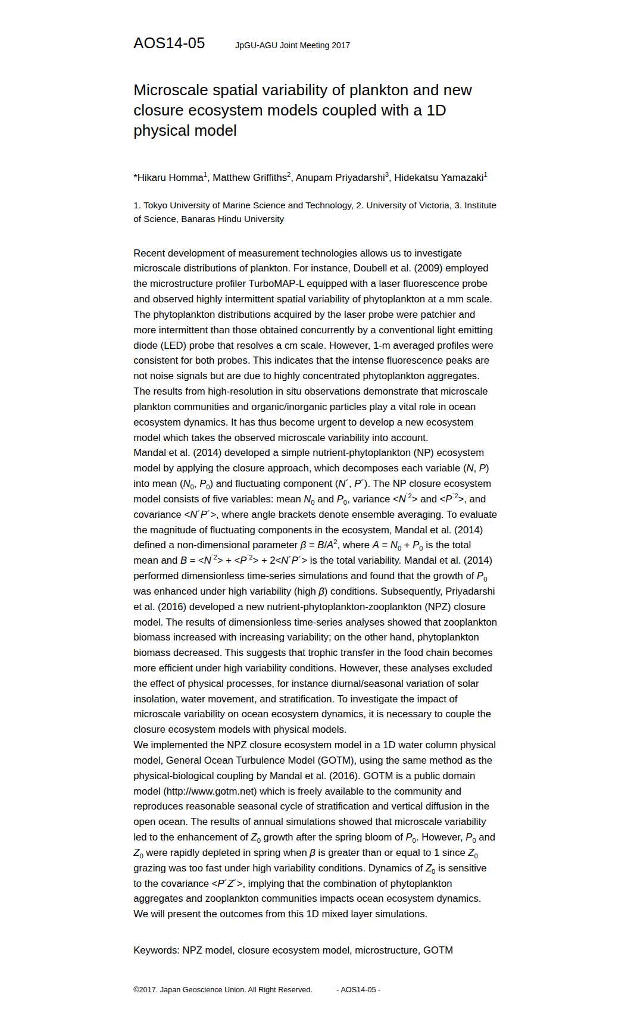AOS14-05 JpGU-AGU Joint Meeting 2017
Microscale spatial variability of plankton and new closure ecosystem models coupled with a 1D physical model
*Hikaru Homma1, Matthew Griffiths2, Anupam Priyadarshi3, Hidekatsu Yamazaki1
1. Tokyo University of Marine Science and Technology, 2. University of Victoria, 3. Institute of Science, Banaras Hindu University
Recent development of measurement technologies allows us to investigate microscale distributions of plankton. For instance, Doubell et al. (2009) employed the microstructure profiler TurboMAP-L equipped with a laser fluorescence probe and observed highly intermittent spatial variability of phytoplankton at a mm scale. The phytoplankton distributions acquired by the laser probe were patchier and more intermittent than those obtained concurrently by a conventional light emitting diode (LED) probe that resolves a cm scale. However, 1-m averaged profiles were consistent for both probes. This indicates that the intense fluorescence peaks are not noise signals but are due to highly concentrated phytoplankton aggregates. The results from high-resolution in situ observations demonstrate that microscale plankton communities and organic/inorganic particles play a vital role in ocean ecosystem dynamics. It has thus become urgent to develop a new ecosystem model which takes the observed microscale variability into account.
Mandal et al. (2014) developed a simple nutrient-phytoplankton (NP) ecosystem model by applying the closure approach, which decomposes each variable (N, P) into mean (N0, P0) and fluctuating component (N´, P´). The NP closure ecosystem model consists of five variables: mean N0 and P0, variance <N´2> and <P´2>, and covariance <N´P´>, where angle brackets denote ensemble averaging. To evaluate the magnitude of fluctuating components in the ecosystem, Mandal et al. (2014) defined a non-dimensional parameter β = B/A2, where A = N0 + P0 is the total mean and B = <N´2> + <P´2> + 2<N´P´> is the total variability. Mandal et al. (2014) performed dimensionless time-series simulations and found that the growth of P0 was enhanced under high variability (high β) conditions. Subsequently, Priyadarshi et al. (2016) developed a new nutrient-phytoplankton-zooplankton (NPZ) closure model. The results of dimensionless time-series analyses showed that zooplankton biomass increased with increasing variability; on the other hand, phytoplankton biomass decreased. This suggests that trophic transfer in the food chain becomes more efficient under high variability conditions. However, these analyses excluded the effect of physical processes, for instance diurnal/seasonal variation of solar insolation, water movement, and stratification. To investigate the impact of microscale variability on ocean ecosystem dynamics, it is necessary to couple the closure ecosystem models with physical models.
We implemented the NPZ closure ecosystem model in a 1D water column physical model, General Ocean Turbulence Model (GOTM), using the same method as the physical-biological coupling by Mandal et al. (2016). GOTM is a public domain model (http://www.gotm.net) which is freely available to the community and reproduces reasonable seasonal cycle of stratification and vertical diffusion in the open ocean. The results of annual simulations showed that microscale variability led to the enhancement of Z0 growth after the spring bloom of P0. However, P0 and Z0 were rapidly depleted in spring when β is greater than or equal to 1 since Z0 grazing was too fast under high variability conditions. Dynamics of Z0 is sensitive to the covariance <P´Z´>, implying that the combination of phytoplankton aggregates and zooplankton communities impacts ocean ecosystem dynamics. We will present the outcomes from this 1D mixed layer simulations.
Keywords: NPZ model, closure ecosystem model, microstructure, GOTM
©2017. Japan Geoscience Union. All Right Reserved. - AOS14-05 -